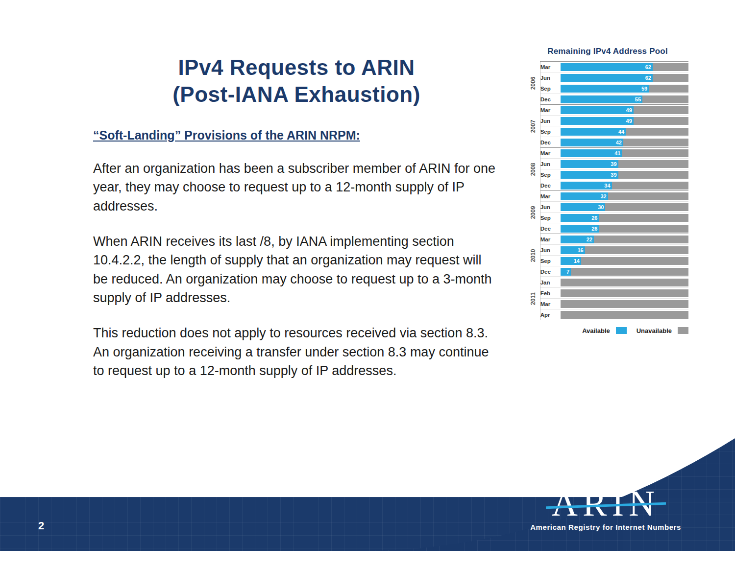IPv4 Requests to ARIN
(Post-IANA Exhaustion)
“Soft-Landing” Provisions of the ARIN NRPM:
After an organization has been a subscriber member of ARIN for one year, they may choose to request up to a 12-month supply of IP addresses.
When ARIN receives its last /8, by IANA implementing section 10.4.2.2, the length of supply that an organization may request will be reduced. An organization may choose to request up to a 3-month supply of IP addresses.
This reduction does not apply to resources received via section 8.3. An organization receiving a transfer under section 8.3 may continue to request up to a 12-month supply of IP addresses.
Remaining IPv4 Address Pool
| 2006 | Mar | 62 |
| Jun | 62 |
| Sep | 59 |
| Dec | 55 |
| 2007 | Mar | 49 |
| Jun | 49 |
| Sep | 44 |
| Dec | 42 |
| 2008 | Mar | 41 |
| Jun | 39 |
| Sep | 39 |
| Dec | 34 |
| 2009 | Mar | 32 |
| Jun | 30 |
| Sep | 26 |
| Dec | 26 |
| 2010 | Mar | 22 |
| Jun | 16 |
| Sep | 14 |
| Dec | 7 |
| 2011 | Jan | |
| Feb | |
| Mar | |
| Apr | |
Available Unavailable
2
ARIN
American Registry for Internet Numbers